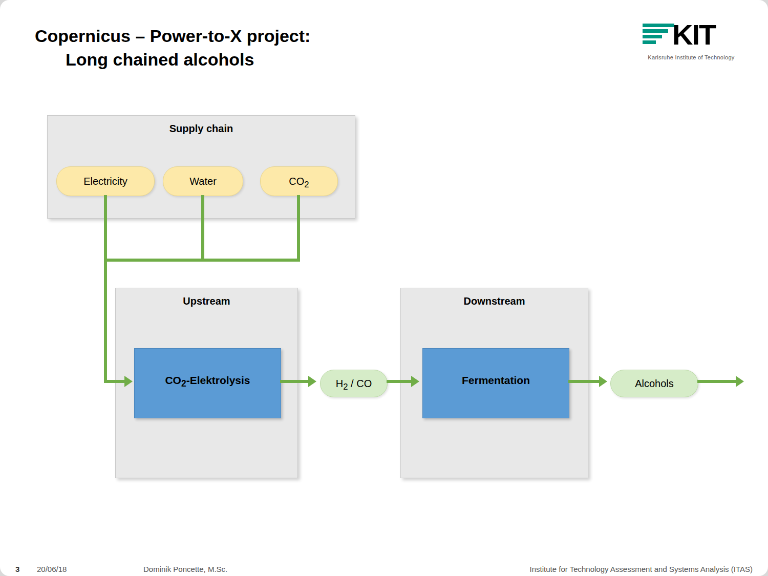Copernicus – Power-to-X project: Long chained alcohols
KIT
Karlsruhe Institute of Technology
Supply chain
Electricity
Water
CO2
Upstream
CO2-Elektrolysis
Downstream
Fermentation
H2 / CO
Alcohols
3 20/06/18 Dominik Poncette, M.Sc. Institute for Technology Assessment and Systems Analysis (ITAS)